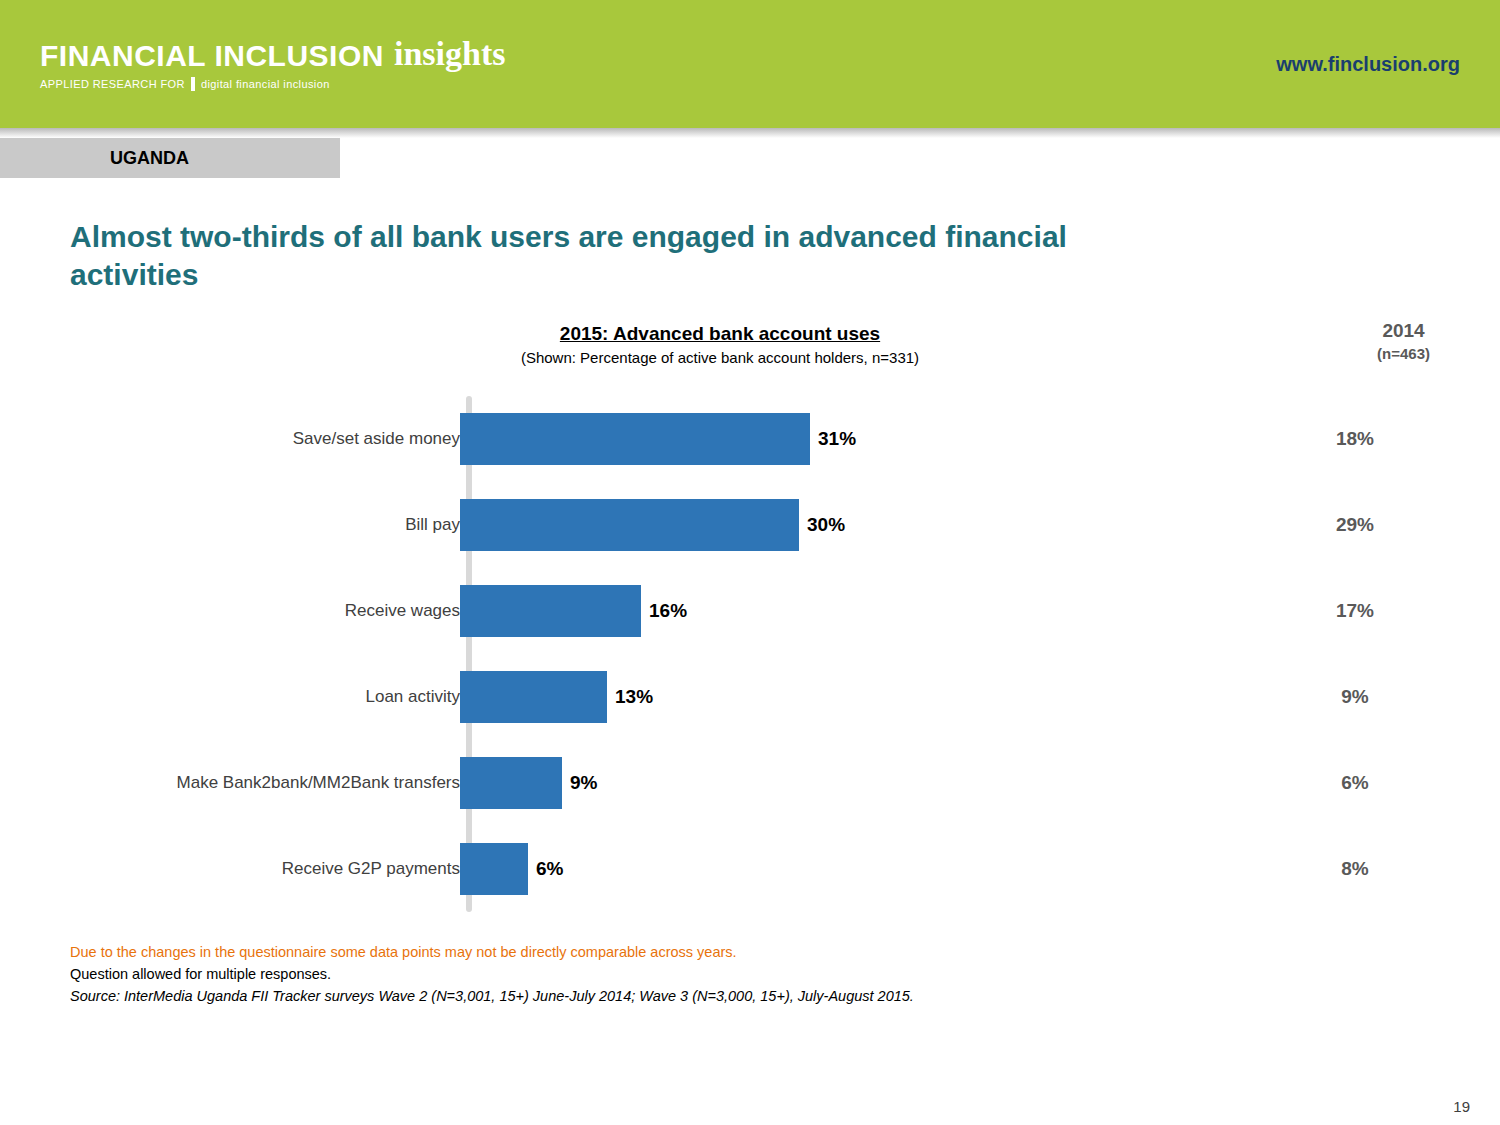FINANCIAL INCLUSION insights
APPLIED RESEARCH FOR digital financial inclusion
www.finclusion.org
UGANDA
Almost two-thirds of all bank users are engaged in advanced financial
activities
2015: Advanced bank account uses
(Shown: Percentage of active bank account holders, n=331)
2014(n=463)
| Save/set aside money | 31% | 18% |
| Bill pay | 30% | 29% |
| Receive wages | 16% | 17% |
| Loan activity | 13% | 9% |
| Make Bank2bank/MM2Bank transfers | 9% | 6% |
| Receive G2P payments | 6% | 8% |
Due to the changes in the questionnaire some data points may not be directly comparable across years.
Question allowed for multiple responses.
Source: InterMedia Uganda FII Tracker surveys Wave 2 (N=3,001, 15+) June-July 2014; Wave 3 (N=3,000, 15+), July-August 2015.
19